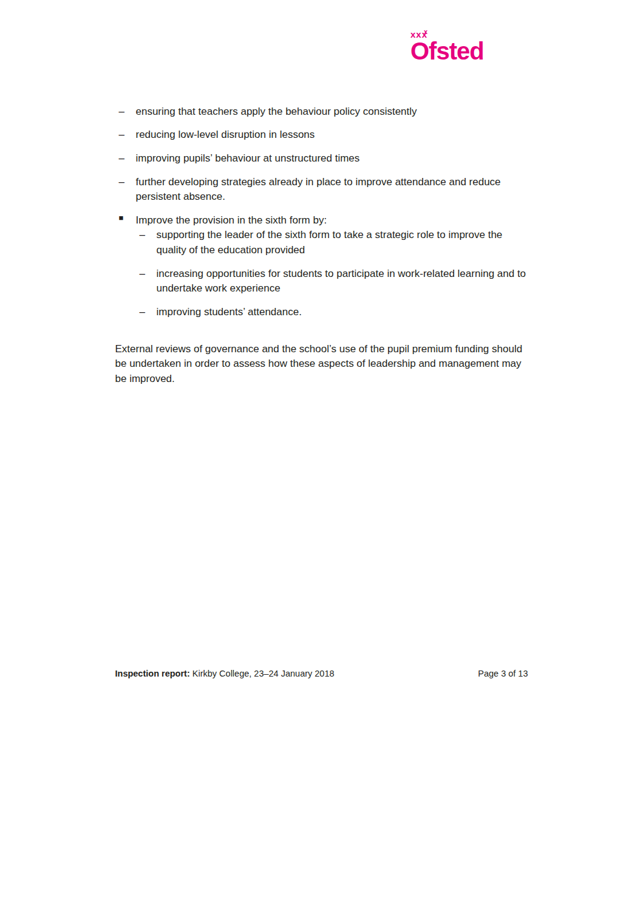xxx x Ofsted
ensuring that teachers apply the behaviour policy consistently
reducing low-level disruption in lessons
improving pupils’ behaviour at unstructured times
further developing strategies already in place to improve attendance and reduce persistent absence.
Improve the provision in the sixth form by:
supporting the leader of the sixth form to take a strategic role to improve the quality of the education provided
increasing opportunities for students to participate in work-related learning and to undertake work experience
improving students’ attendance.
External reviews of governance and the school’s use of the pupil premium funding should be undertaken in order to assess how these aspects of leadership and management may be improved.
Inspection report: Kirkby College, 23–24 January 2018
Page 3 of 13